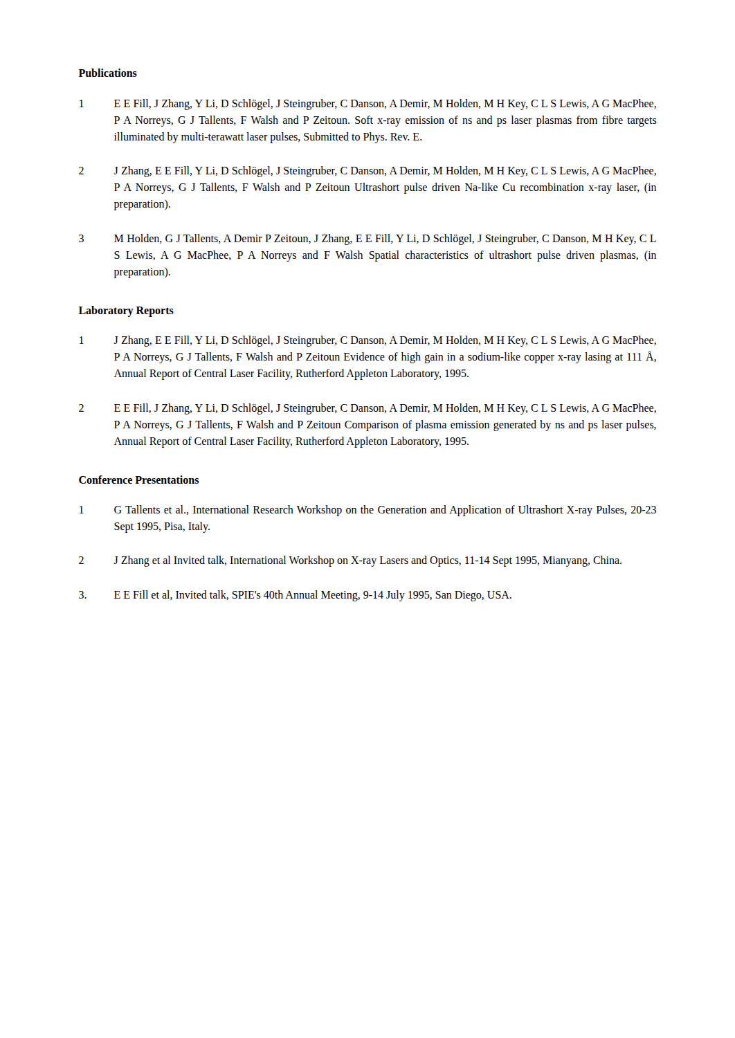Publications
1 E E Fill, J Zhang, Y Li, D Schlögel, J Steingruber, C Danson, A Demir, M Holden, M H Key, C L S Lewis, A G MacPhee, P A Norreys, G J Tallents, F Walsh and P Zeitoun. Soft x-ray emission of ns and ps laser plasmas from fibre targets illuminated by multi-terawatt laser pulses, Submitted to Phys. Rev. E.
2 J Zhang, E E Fill, Y Li, D Schlögel, J Steingruber, C Danson, A Demir, M Holden, M H Key, C L S Lewis, A G MacPhee, P A Norreys, G J Tallents, F Walsh and P Zeitoun Ultrashort pulse driven Na-like Cu recombination x-ray laser, (in preparation).
3 M Holden, G J Tallents, A Demir P Zeitoun, J Zhang, E E Fill, Y Li, D Schlögel, J Steingruber, C Danson, M H Key, C L S Lewis, A G MacPhee, P A Norreys and F Walsh Spatial characteristics of ultrashort pulse driven plasmas, (in preparation).
Laboratory Reports
1 J Zhang, E E Fill, Y Li, D Schlögel, J Steingruber, C Danson, A Demir, M Holden, M H Key, C L S Lewis, A G MacPhee, P A Norreys, G J Tallents, F Walsh and P Zeitoun Evidence of high gain in a sodium-like copper x-ray lasing at 111 Å, Annual Report of Central Laser Facility, Rutherford Appleton Laboratory, 1995.
2 E E Fill, J Zhang, Y Li, D Schlögel, J Steingruber, C Danson, A Demir, M Holden, M H Key, C L S Lewis, A G MacPhee, P A Norreys, G J Tallents, F Walsh and P Zeitoun Comparison of plasma emission generated by ns and ps laser pulses, Annual Report of Central Laser Facility, Rutherford Appleton Laboratory, 1995.
Conference Presentations
1 G Tallents et al., International Research Workshop on the Generation and Application of Ultrashort X-ray Pulses, 20-23 Sept 1995, Pisa, Italy.
2 J Zhang et al Invited talk, International Workshop on X-ray Lasers and Optics, 11-14 Sept 1995, Mianyang, China.
3. E E Fill et al, Invited talk, SPIE's 40th Annual Meeting, 9-14 July 1995, San Diego, USA.